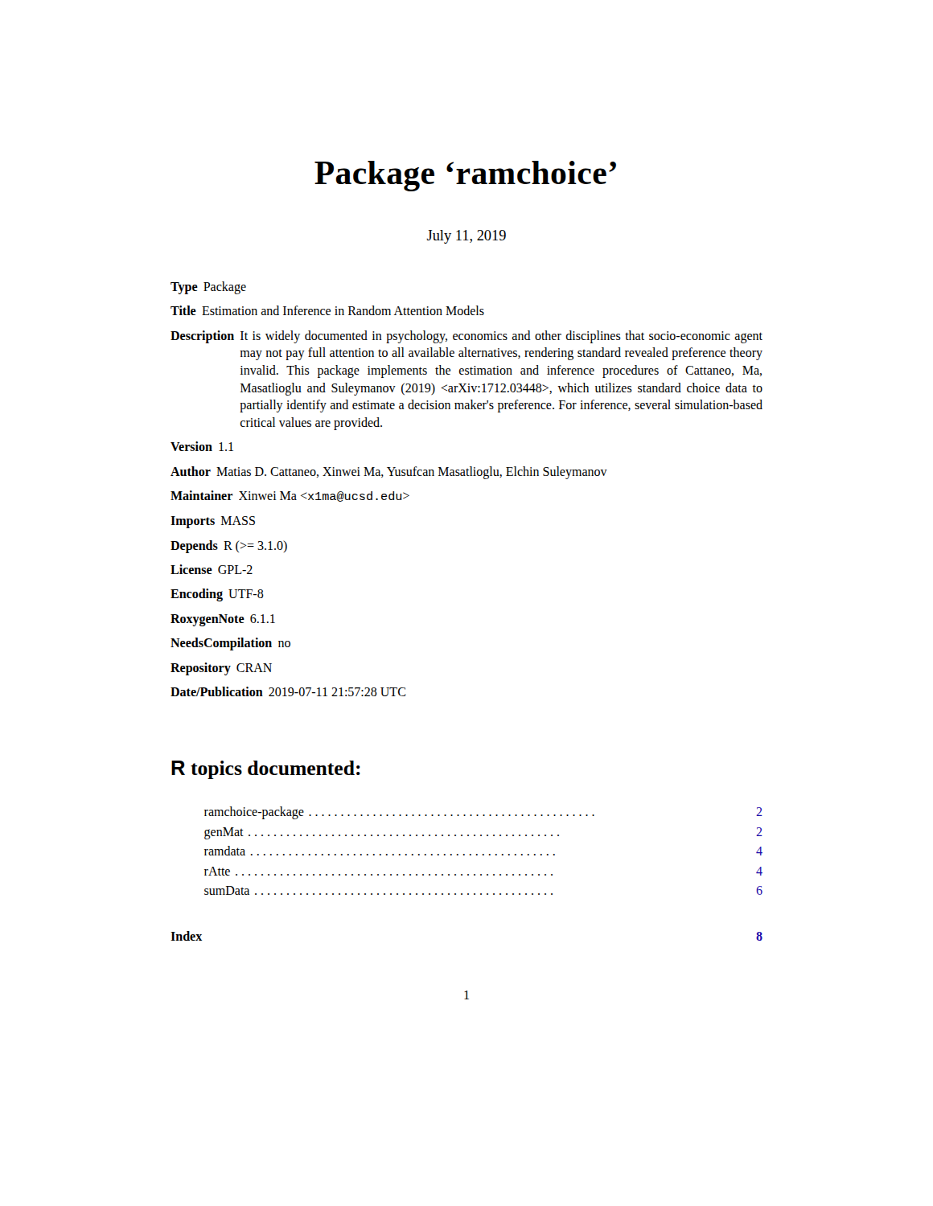Package ‘ramchoice’
July 11, 2019
Type
Package
Title
Estimation and Inference in Random Attention Models
Description
It is widely documented in psychology, economics and other disciplines that socio-economic agent may not pay full attention to all available alternatives, rendering standard revealed preference theory invalid. This package implements the estimation and inference procedures of Cattaneo, Ma, Masatlioglu and Suleymanov (2019) <arXiv:1712.03448>, which utilizes standard choice data to partially identify and estimate a decision maker's preference. For inference, several simulation-based critical values are provided.
Version
1.1
Author
Matias D. Cattaneo, Xinwei Ma, Yusufcan Masatlioglu, Elchin Suleymanov
Maintainer
Xinwei Ma <x1ma@ucsd.edu>
Imports
MASS
Depends
R (>= 3.1.0)
License
GPL-2
Encoding
UTF-8
RoxygenNote
6.1.1
NeedsCompilation
no
Repository
CRAN
Date/Publication
2019-07-11 21:57:28 UTC
R topics documented:
ramchoice-package. . . . . . . . . . . . . . . . . . . . . . . . . . . . . . . . . . . . . . . . . . . . . 2
genMat. . . . . . . . . . . . . . . . . . . . . . . . . . . . . . . . . . . . . . . . . . . . . . . . . 2
ramdata. . . . . . . . . . . . . . . . . . . . . . . . . . . . . . . . . . . . . . . . . . . . . . . . 4
rAtte. . . . . . . . . . . . . . . . . . . . . . . . . . . . . . . . . . . . . . . . . . . . . . . . . . 4
sumData. . . . . . . . . . . . . . . . . . . . . . . . . . . . . . . . . . . . . . . . . . . . . . . 6
Index 8
1